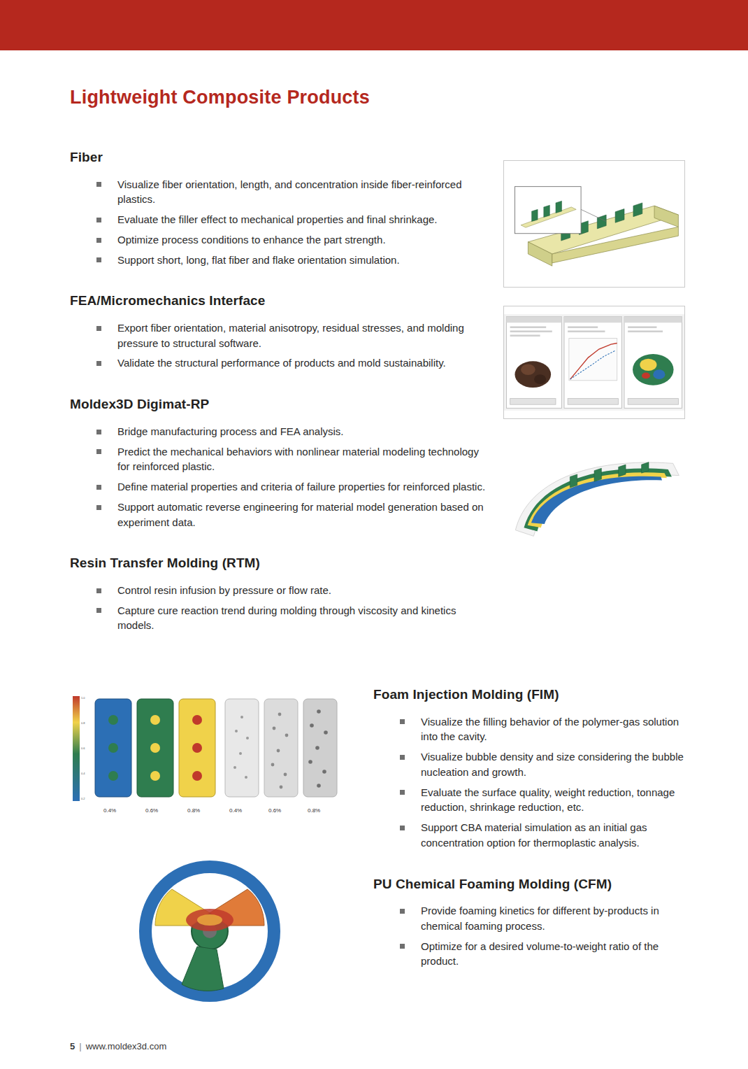Lightweight Composite Products
Fiber
Visualize fiber orientation, length, and concentration inside fiber-reinforced plastics.
Evaluate the filler effect to mechanical properties and final shrinkage.
Optimize process conditions to enhance the part strength.
Support short, long, flat fiber and flake orientation simulation.
FEA/Micromechanics Interface
Export fiber orientation, material anisotropy, residual stresses, and molding pressure to structural software.
Validate the structural performance of products and mold sustainability.
Moldex3D Digimat-RP
Bridge manufacturing process and FEA analysis.
Predict the mechanical behaviors with nonlinear material modeling technology for reinforced plastic.
Define material properties and criteria of failure properties for reinforced plastic.
Support automatic reverse engineering for material model generation based on experiment data.
Resin Transfer Molding (RTM)
Control resin infusion by pressure or flow rate.
Capture cure reaction trend during molding through viscosity and kinetics models.
1.0 0.8 0.6 0.4 0.2 0.4% 0.6% 0.8% 0.4% 0.6% 0.8%
Foam Injection Molding (FIM)
Visualize the filling behavior of the polymer-gas solution into the cavity.
Visualize bubble density and size considering the bubble nucleation and growth.
Evaluate the surface quality, weight reduction, tonnage reduction, shrinkage reduction, etc.
Support CBA material simulation as an initial gas concentration option for thermoplastic analysis.
PU Chemical Foaming Molding (CFM)
Provide foaming kinetics for different by-products in chemical foaming process.
Optimize for a desired volume-to-weight ratio of the product.
5|www.moldex3d.com